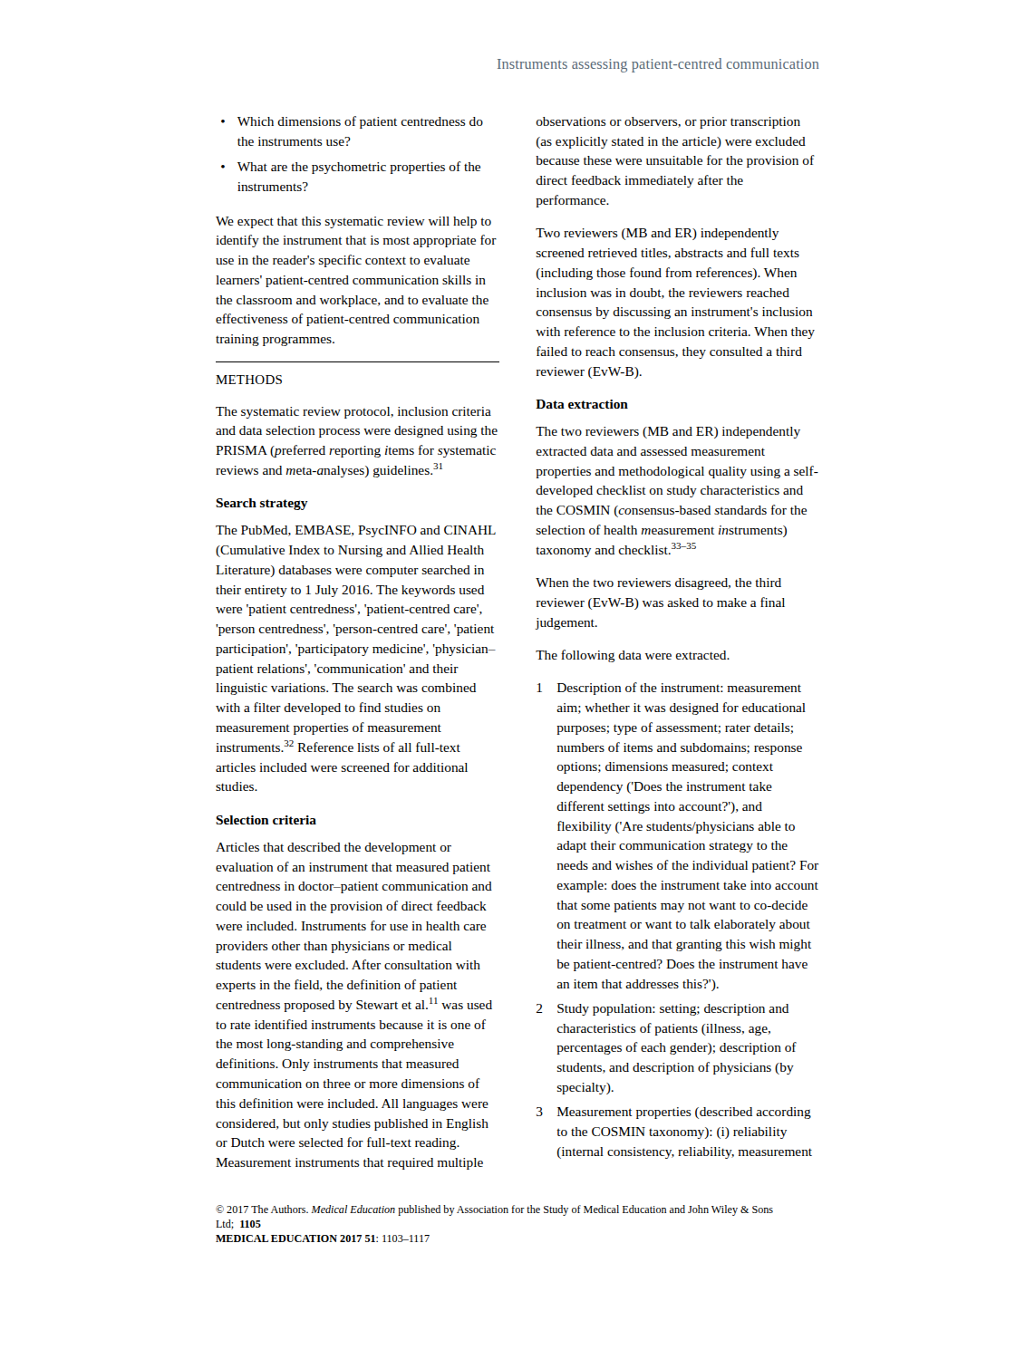Instruments assessing patient-centred communication
Which dimensions of patient centredness do the instruments use?
What are the psychometric properties of the instruments?
We expect that this systematic review will help to identify the instrument that is most appropriate for use in the reader's specific context to evaluate learners' patient-centred communication skills in the classroom and workplace, and to evaluate the effectiveness of patient-centred communication training programmes.
Methods
The systematic review protocol, inclusion criteria and data selection process were designed using the PRISMA (preferred reporting items for systematic reviews and meta-analyses) guidelines.31
Search strategy
The PubMed, EMBASE, PsycINFO and CINAHL (Cumulative Index to Nursing and Allied Health Literature) databases were computer searched in their entirety to 1 July 2016. The keywords used were 'patient centredness', 'patient-centred care', 'person centredness', 'person-centred care', 'patient participation', 'participatory medicine', 'physician–patient relations', 'communication' and their linguistic variations. The search was combined with a filter developed to find studies on measurement properties of measurement instruments.32 Reference lists of all full-text articles included were screened for additional studies.
Selection criteria
Articles that described the development or evaluation of an instrument that measured patient centredness in doctor–patient communication and could be used in the provision of direct feedback were included. Instruments for use in health care providers other than physicians or medical students were excluded. After consultation with experts in the field, the definition of patient centredness proposed by Stewart et al.11 was used to rate identified instruments because it is one of the most long-standing and comprehensive definitions. Only instruments that measured communication on three or more dimensions of this definition were included. All languages were considered, but only studies published in English or Dutch were selected for full-text reading. Measurement instruments that required multiple observations or observers, or prior transcription (as explicitly stated in the article) were excluded because these were unsuitable for the provision of direct feedback immediately after the performance.
Two reviewers (MB and ER) independently screened retrieved titles, abstracts and full texts (including those found from references). When inclusion was in doubt, the reviewers reached consensus by discussing an instrument's inclusion with reference to the inclusion criteria. When they failed to reach consensus, they consulted a third reviewer (EvW-B).
Data extraction
The two reviewers (MB and ER) independently extracted data and assessed measurement properties and methodological quality using a self-developed checklist on study characteristics and the COSMIN (consensus-based standards for the selection of health measurement instruments) taxonomy and checklist.33–35
When the two reviewers disagreed, the third reviewer (EvW-B) was asked to make a final judgement.
The following data were extracted.
Description of the instrument: measurement aim; whether it was designed for educational purposes; type of assessment; rater details; numbers of items and subdomains; response options; dimensions measured; context dependency ('Does the instrument take different settings into account?'), and flexibility ('Are students/physicians able to adapt their communication strategy to the needs and wishes of the individual patient? For example: does the instrument take into account that some patients may not want to co-decide on treatment or want to talk elaborately about their illness, and that granting this wish might be patient-centred? Does the instrument have an item that addresses this?').
Study population: setting; description and characteristics of patients (illness, age, percentages of each gender); description of students, and description of physicians (by specialty).
Measurement properties (described according to the COSMIN taxonomy): (i) reliability (internal consistency, reliability, measurement
© 2017 The Authors. Medical Education published by Association for the Study of Medical Education and John Wiley & Sons Ltd; 1105
MEDICAL EDUCATION 2017 51: 1103–1117